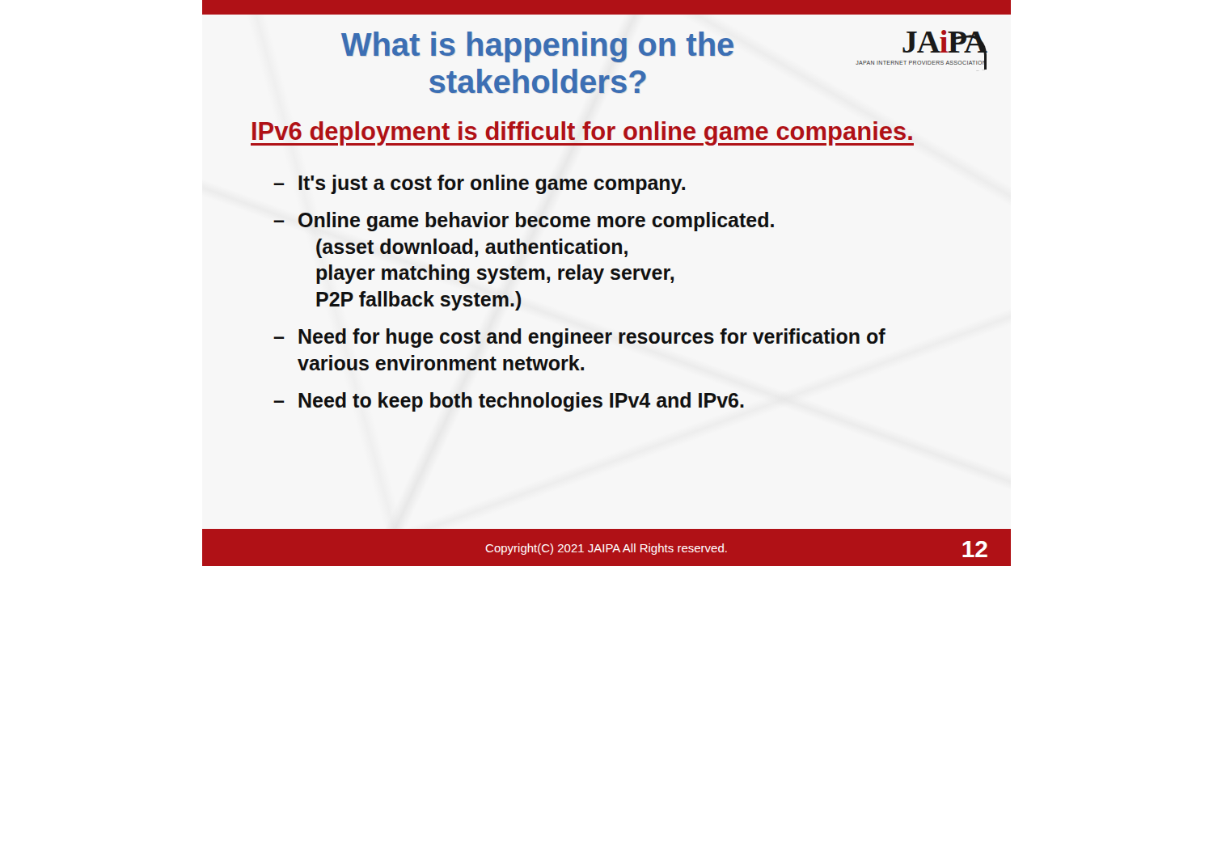What is happening on the
stakeholders?
JAi PA
Japan Internet Providers Association
IPv6 deployment is difficult for online game companies.
It's just a cost for online game company.
Online game behavior become more complicated. (asset download, authentication, player matching system, relay server, P2P fallback system.)
Need for huge cost and engineer resources for verification of various environment network.
Need to keep both technologies IPv4 and IPv6.
Copyright(C) 2021 JAIPA All Rights reserved. 12